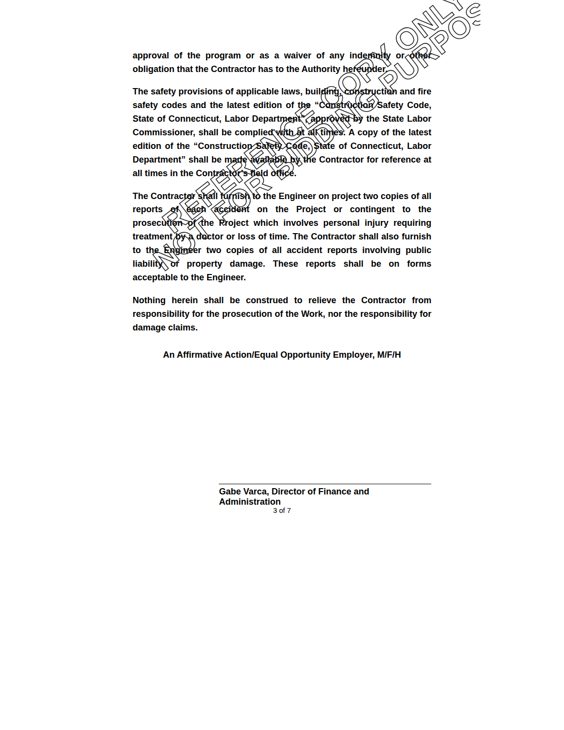approval of the program or as a waiver of any indemnity or other obligation that the Contractor has to the Authority hereunder.
The safety provisions of applicable laws, building, construction and fire safety codes and the latest edition of the “Construction Safety Code, State of Connecticut, Labor Department”, approved by the State Labor Commissioner, shall be complied with at all times. A copy of the latest edition of the “Construction Safety Code, State of Connecticut, Labor Department” shall be made available by the Contractor for reference at all times in the Contractor’s field office.
The Contractor shall furnish to the Engineer on project two copies of all reports of each accident on the Project or contingent to the prosecution of the Project which involves personal injury requiring treatment by a doctor or loss of time. The Contractor shall also furnish to the Engineer two copies of all accident reports involving public liability or property damage. These reports shall be on forms acceptable to the Engineer.
Nothing herein shall be construed to relieve the Contractor from responsibility for the prosecution of the Work, nor the responsibility for damage claims.
An Affirmative Action/Equal Opportunity Employer, M/F/H
Gabe Varca, Director of Finance and Administration
REFERENCE COPY ONLY
NOT FOR BIDDING PURPOSES
3 of 7